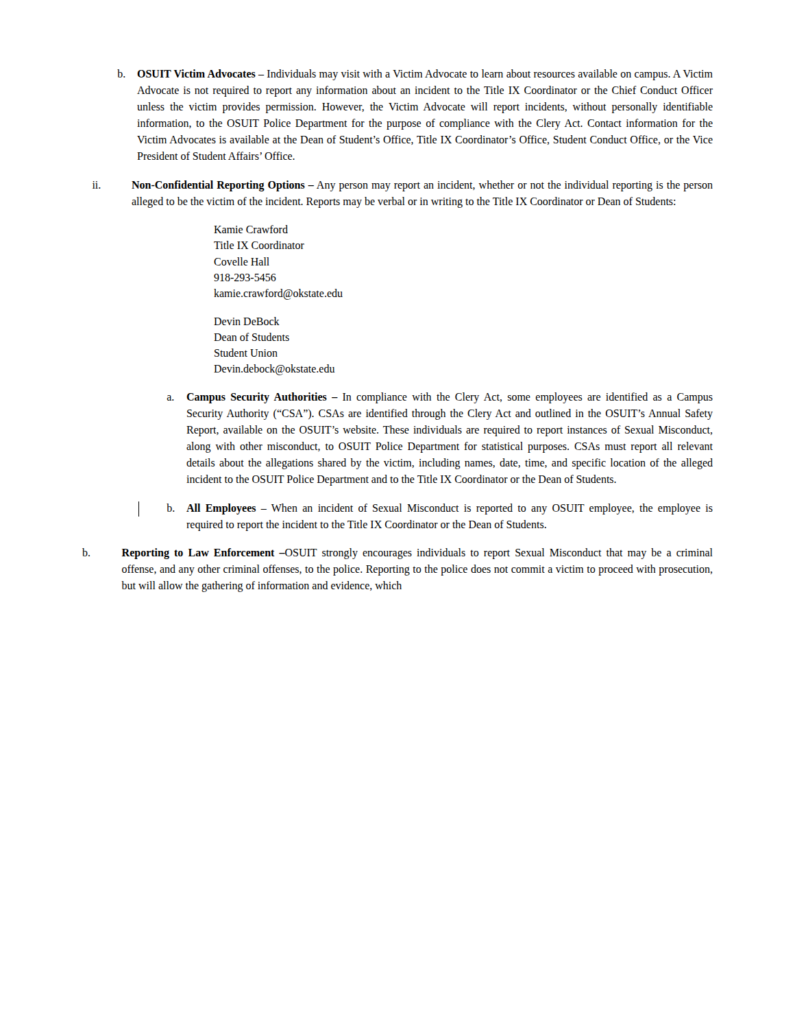b. OSUIT Victim Advocates – Individuals may visit with a Victim Advocate to learn about resources available on campus. A Victim Advocate is not required to report any information about an incident to the Title IX Coordinator or the Chief Conduct Officer unless the victim provides permission. However, the Victim Advocate will report incidents, without personally identifiable information, to the OSUIT Police Department for the purpose of compliance with the Clery Act. Contact information for the Victim Advocates is available at the Dean of Student’s Office, Title IX Coordinator’s Office, Student Conduct Office, or the Vice President of Student Affairs’ Office.
ii. Non-Confidential Reporting Options – Any person may report an incident, whether or not the individual reporting is the person alleged to be the victim of the incident. Reports may be verbal or in writing to the Title IX Coordinator or Dean of Students:
Kamie Crawford
Title IX Coordinator
Covelle Hall
918-293-5456
kamie.crawford@okstate.edu
Devin DeBock
Dean of Students
Student Union
Devin.debock@okstate.edu
a. Campus Security Authorities – In compliance with the Clery Act, some employees are identified as a Campus Security Authority (“CSA”). CSAs are identified through the Clery Act and outlined in the OSUIT’s Annual Safety Report, available on the OSUIT’s website. These individuals are required to report instances of Sexual Misconduct, along with other misconduct, to OSUIT Police Department for statistical purposes. CSAs must report all relevant details about the allegations shared by the victim, including names, date, time, and specific location of the alleged incident to the OSUIT Police Department and to the Title IX Coordinator or the Dean of Students.
b. All Employees – When an incident of Sexual Misconduct is reported to any OSUIT employee, the employee is required to report the incident to the Title IX Coordinator or the Dean of Students.
b. Reporting to Law Enforcement –OSUIT strongly encourages individuals to report Sexual Misconduct that may be a criminal offense, and any other criminal offenses, to the police. Reporting to the police does not commit a victim to proceed with prosecution, but will allow the gathering of information and evidence, which